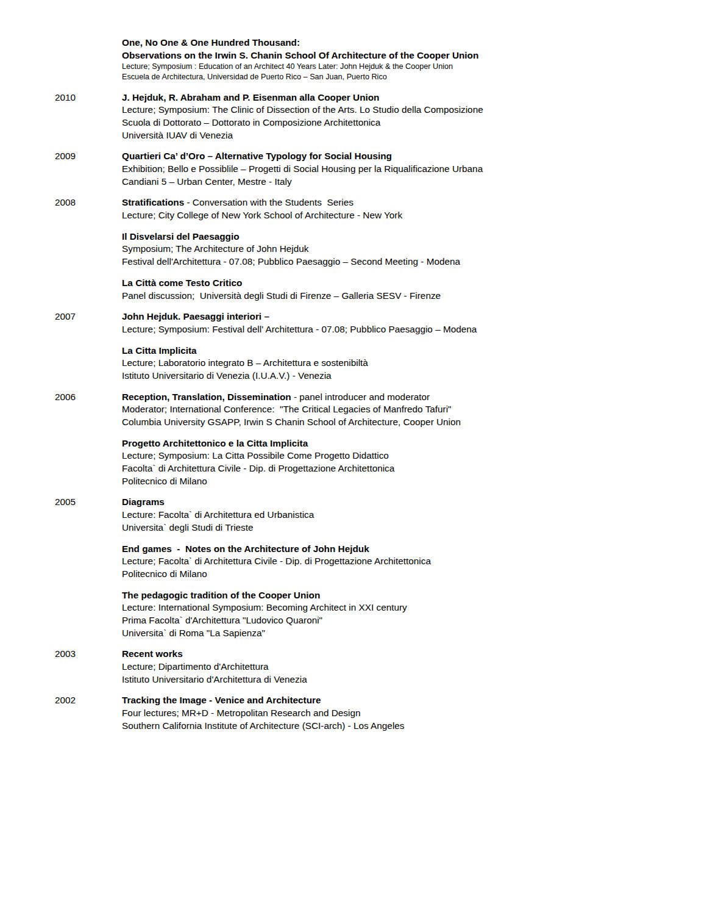| | One, No One & One Hundred Thousand: Observations on the Irwin S. Chanin School Of Architecture of the Cooper Union Lecture; Symposium : Education of an Architect 40 Years Later: John Hejduk & the Cooper Union Escuela de Architectura, Universidad de Puerto Rico – San Juan, Puerto Rico |
| 2010 | J. Hejduk, R. Abraham and P. Eisenman alla Cooper Union Lecture; Symposium: The Clinic of Dissection of the Arts. Lo Studio della Composizione Scuola di Dottorato – Dottorato in Composizione Architettonica Università IUAV di Venezia |
| 2009 | Quartieri Ca’ d’Oro – Alternative Typology for Social Housing Exhibition; Bello e Possiblile – Progetti di Social Housing per la Riqualificazione Urbana Candiani 5 – Urban Center, Mestre - Italy |
| 2008 | Stratifications - Conversation with the Students Series Lecture; City College of New York School of Architecture - New York |
| | Il Disvelarsi del Paesaggio Symposium; The Architecture of John Hejduk Festival dell'Architettura - 07.08; Pubblico Paesaggio – Second Meeting - Modena |
| | La Città come Testo Critico Panel discussion; Università degli Studi di Firenze – Galleria SESV - Firenze |
| 2007 | John Hejduk. Paesaggi interiori – Lecture; Symposium: Festival dell' Architettura - 07.08; Pubblico Paesaggio – Modena |
| | La Citta Implicita Lecture; Laboratorio integrato B – Architettura e sostenibiltà Istituto Universitario di Venezia (I.U.A.V.) - Venezia |
| 2006 | Reception, Translation, Dissemination - panel introducer and moderator Moderator; International Conference: "The Critical Legacies of Manfredo Tafuri" Columbia University GSAPP, Irwin S Chanin School of Architecture, Cooper Union |
| | Progetto Architettonico e la Citta Implicita Lecture; Symposium: La Citta Possibile Come Progetto Didattico Facolta` di Architettura Civile - Dip. di Progettazione Architettonica Politecnico di Milano |
| 2005 | Diagrams Lecture: Facolta` di Architettura ed Urbanistica Universita` degli Studi di Trieste |
| | End games - Notes on the Architecture of John Hejduk Lecture; Facolta` di Architettura Civile - Dip. di Progettazione Architettonica Politecnico di Milano |
| | The pedagogic tradition of the Cooper Union Lecture: International Symposium: Becoming Architect in XXI century Prima Facolta` d'Architettura "Ludovico Quaroni" Universita` di Roma "La Sapienza" |
| 2003 | Recent works Lecture; Dipartimento d'Architettura Istituto Universitario d'Architettura di Venezia |
| 2002 | Tracking the Image - Venice and Architecture Four lectures; MR+D - Metropolitan Research and Design Southern California Institute of Architecture (SCI-arch) - Los Angeles |